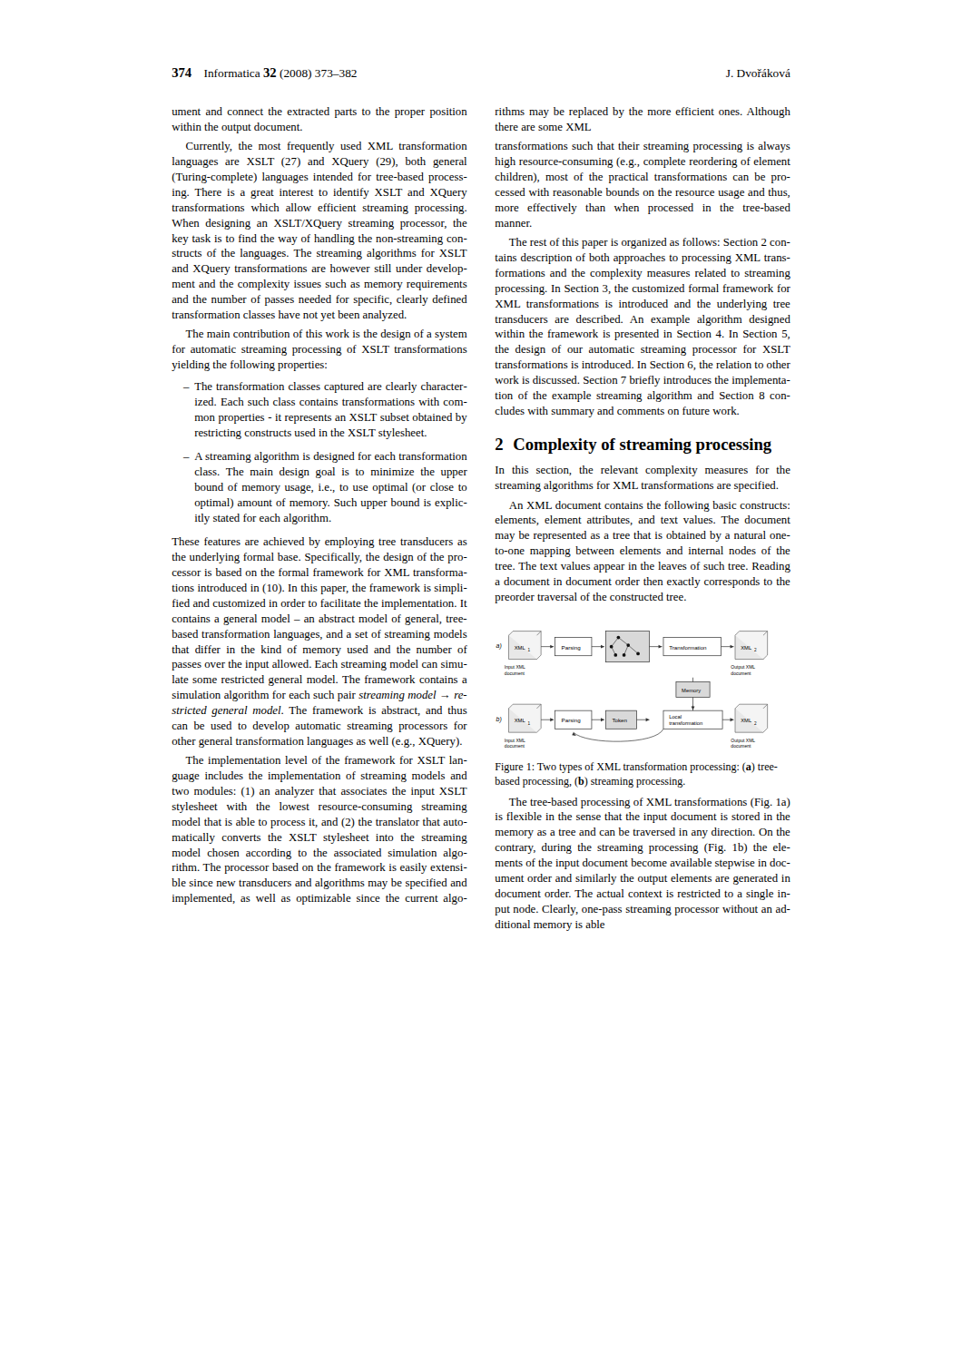374 Informatica 32 (2008) 373–382
J. Dvořáková
ument and connect the extracted parts to the proper position within the output document.
Currently, the most frequently used XML transformation languages are XSLT (27) and XQuery (29), both general (Turing-complete) languages intended for tree-based processing. There is a great interest to identify XSLT and XQuery transformations which allow efficient streaming processing. When designing an XSLT/XQuery streaming processor, the key task is to find the way of handling the non-streaming constructs of the languages. The streaming algorithms for XSLT and XQuery transformations are however still under development and the complexity issues such as memory requirements and the number of passes needed for specific, clearly defined transformation classes have not yet been analyzed.
The main contribution of this work is the design of a system for automatic streaming processing of XSLT transformations yielding the following properties:
The transformation classes captured are clearly characterized. Each such class contains transformations with common properties - it represents an XSLT subset obtained by restricting constructs used in the XSLT stylesheet.
A streaming algorithm is designed for each transformation class. The main design goal is to minimize the upper bound of memory usage, i.e., to use optimal (or close to optimal) amount of memory. Such upper bound is explicitly stated for each algorithm.
These features are achieved by employing tree transducers as the underlying formal base. Specifically, the design of the processor is based on the formal framework for XML transformations introduced in (10). In this paper, the framework is simplified and customized in order to facilitate the implementation. It contains a general model – an abstract model of general, tree-based transformation languages, and a set of streaming models that differ in the kind of memory used and the number of passes over the input allowed. Each streaming model can simulate some restricted general model. The framework contains a simulation algorithm for each such pair streaming model → restricted general model. The framework is abstract, and thus can be used to develop automatic streaming processors for other general transformation languages as well (e.g., XQuery).
The implementation level of the framework for XSLT language includes the implementation of streaming models and two modules: (1) an analyzer that associates the input XSLT stylesheet with the lowest resource-consuming streaming model that is able to process it, and (2) the translator that automatically converts the XSLT stylesheet into the streaming model chosen according to the associated simulation algorithm. The processor based on the framework is easily extensible since new transducers and algorithms may be specified and implemented, as well as optimizable since the current algorithms may be replaced by the more efficient ones. Although there are some XML
transformations such that their streaming processing is always high resource-consuming (e.g., complete reordering of element children), most of the practical transformations can be processed with reasonable bounds on the resource usage and thus, more effectively than when processed in the tree-based manner.
The rest of this paper is organized as follows: Section 2 contains description of both approaches to processing XML transformations and the complexity measures related to streaming processing. In Section 3, the customized formal framework for XML transformations is introduced and the underlying tree transducers are described. An example algorithm designed within the framework is presented in Section 4. In Section 5, the design of our automatic streaming processor for XSLT transformations is introduced. In Section 6, the relation to other work is discussed. Section 7 briefly introduces the implementation of the example streaming algorithm and Section 8 concludes with summary and comments on future work.
2 Complexity of streaming processing
In this section, the relevant complexity measures for the streaming algorithms for XML transformations are specified.
An XML document contains the following basic constructs: elements, element attributes, and text values. The document may be represented as a tree that is obtained by a natural one-to-one mapping between elements and internal nodes of the tree. The text values appear in the leaves of such tree. Reading a document in document order then exactly corresponds to the preorder traversal of the constructed tree.
a) XML 1 Input XML document Parsing Transformation XML 2 Output XML document Memory b) XML 1 Input XML document Parsing Token Local transformation XML 2 Output XML document
Figure 1: Two types of XML transformation processing: (a) tree-based processing, (b) streaming processing.
The tree-based processing of XML transformations (Fig. 1a) is flexible in the sense that the input document is stored in the memory as a tree and can be traversed in any direction. On the contrary, during the streaming processing (Fig. 1b) the elements of the input document become available stepwise in document order and similarly the output elements are generated in document order. The actual context is restricted to a single input node. Clearly, one-pass streaming processor without an additional memory is able